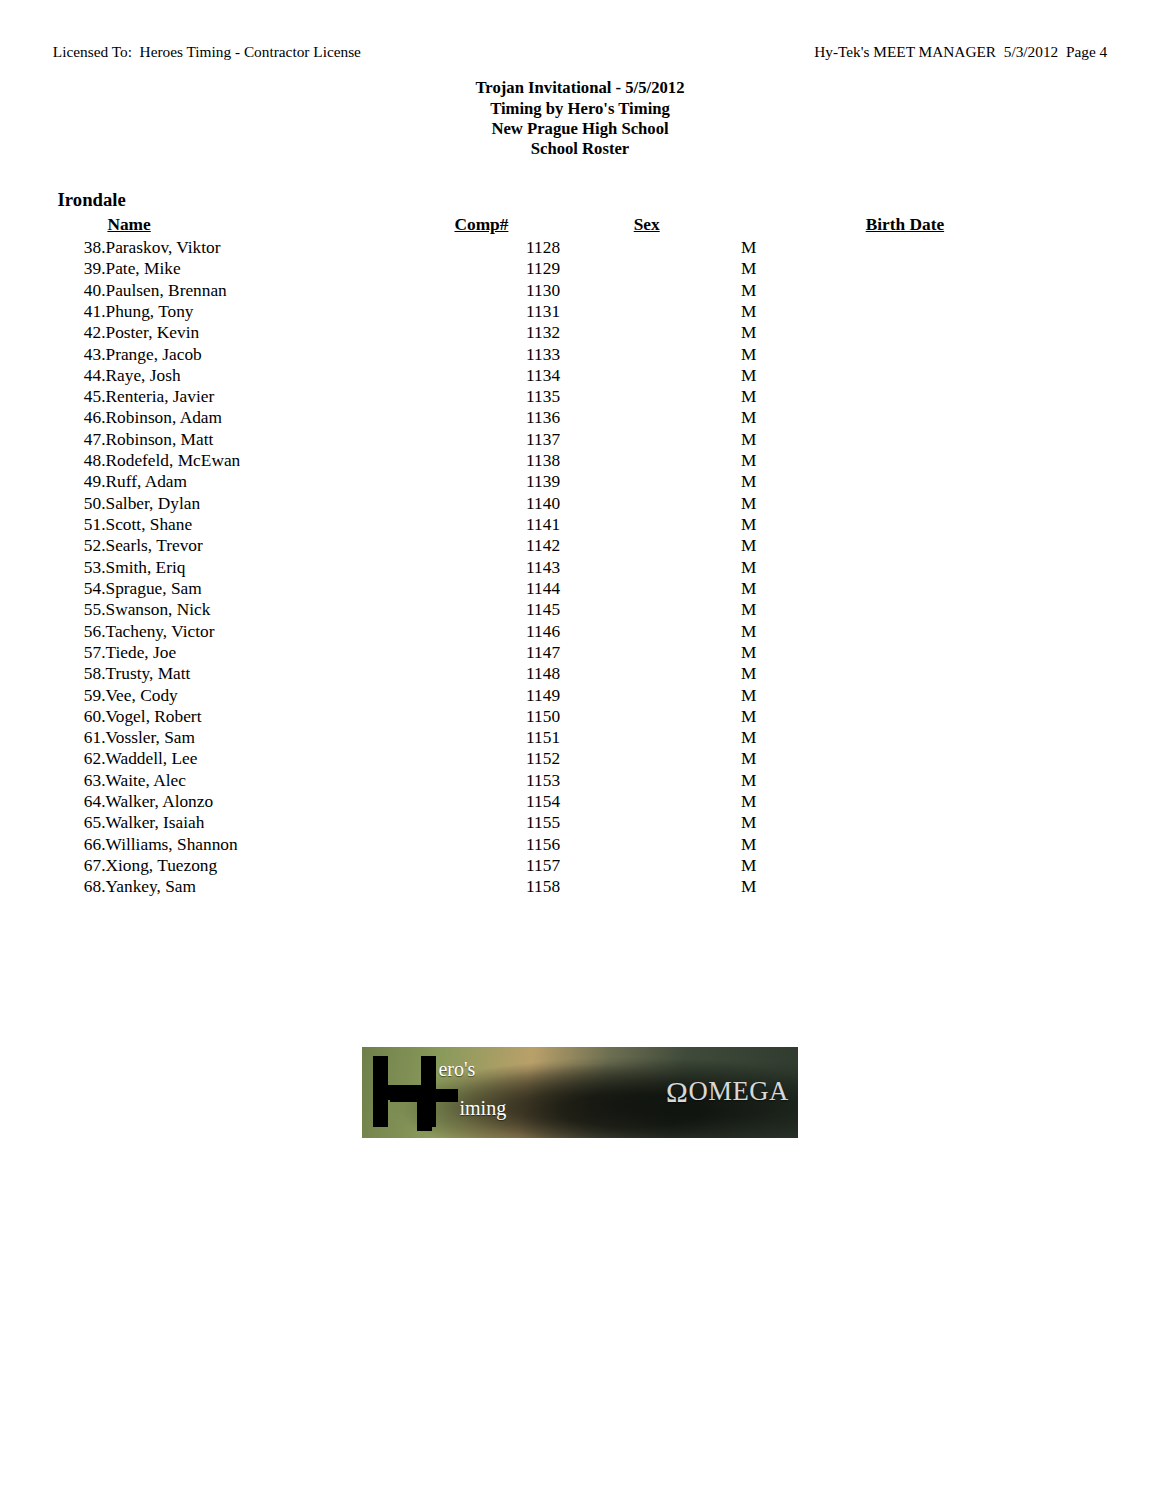Licensed To: Heroes Timing - Contractor License
Hy-Tek's MEET MANAGER 5/3/2012 Page 4
Trojan Invitational - 5/5/2012
Timing by Hero's Timing
New Prague High School
School Roster
Irondale
| | Name | Comp# | Sex | Birth Date |
| --- | --- | --- | --- | --- |
| 38. | Paraskov, Viktor | 1128 | M | |
| 39. | Pate, Mike | 1129 | M | |
| 40. | Paulsen, Brennan | 1130 | M | |
| 41. | Phung, Tony | 1131 | M | |
| 42. | Poster, Kevin | 1132 | M | |
| 43. | Prange, Jacob | 1133 | M | |
| 44. | Raye, Josh | 1134 | M | |
| 45. | Renteria, Javier | 1135 | M | |
| 46. | Robinson, Adam | 1136 | M | |
| 47. | Robinson, Matt | 1137 | M | |
| 48. | Rodefeld, McEwan | 1138 | M | |
| 49. | Ruff, Adam | 1139 | M | |
| 50. | Salber, Dylan | 1140 | M | |
| 51. | Scott, Shane | 1141 | M | |
| 52. | Searls, Trevor | 1142 | M | |
| 53. | Smith, Eriq | 1143 | M | |
| 54. | Sprague, Sam | 1144 | M | |
| 55. | Swanson, Nick | 1145 | M | |
| 56. | Tacheny, Victor | 1146 | M | |
| 57. | Tiede, Joe | 1147 | M | |
| 58. | Trusty, Matt | 1148 | M | |
| 59. | Vee, Cody | 1149 | M | |
| 60. | Vogel, Robert | 1150 | M | |
| 61. | Vossler, Sam | 1151 | M | |
| 62. | Waddell, Lee | 1152 | M | |
| 63. | Waite, Alec | 1153 | M | |
| 64. | Walker, Alonzo | 1154 | M | |
| 65. | Walker, Isaiah | 1155 | M | |
| 66. | Williams, Shannon | 1156 | M | |
| 67. | Xiong, Tuezong | 1157 | M | |
| 68. | Yankey, Sam | 1158 | M | |
ΩOMEGA
ero's
iming